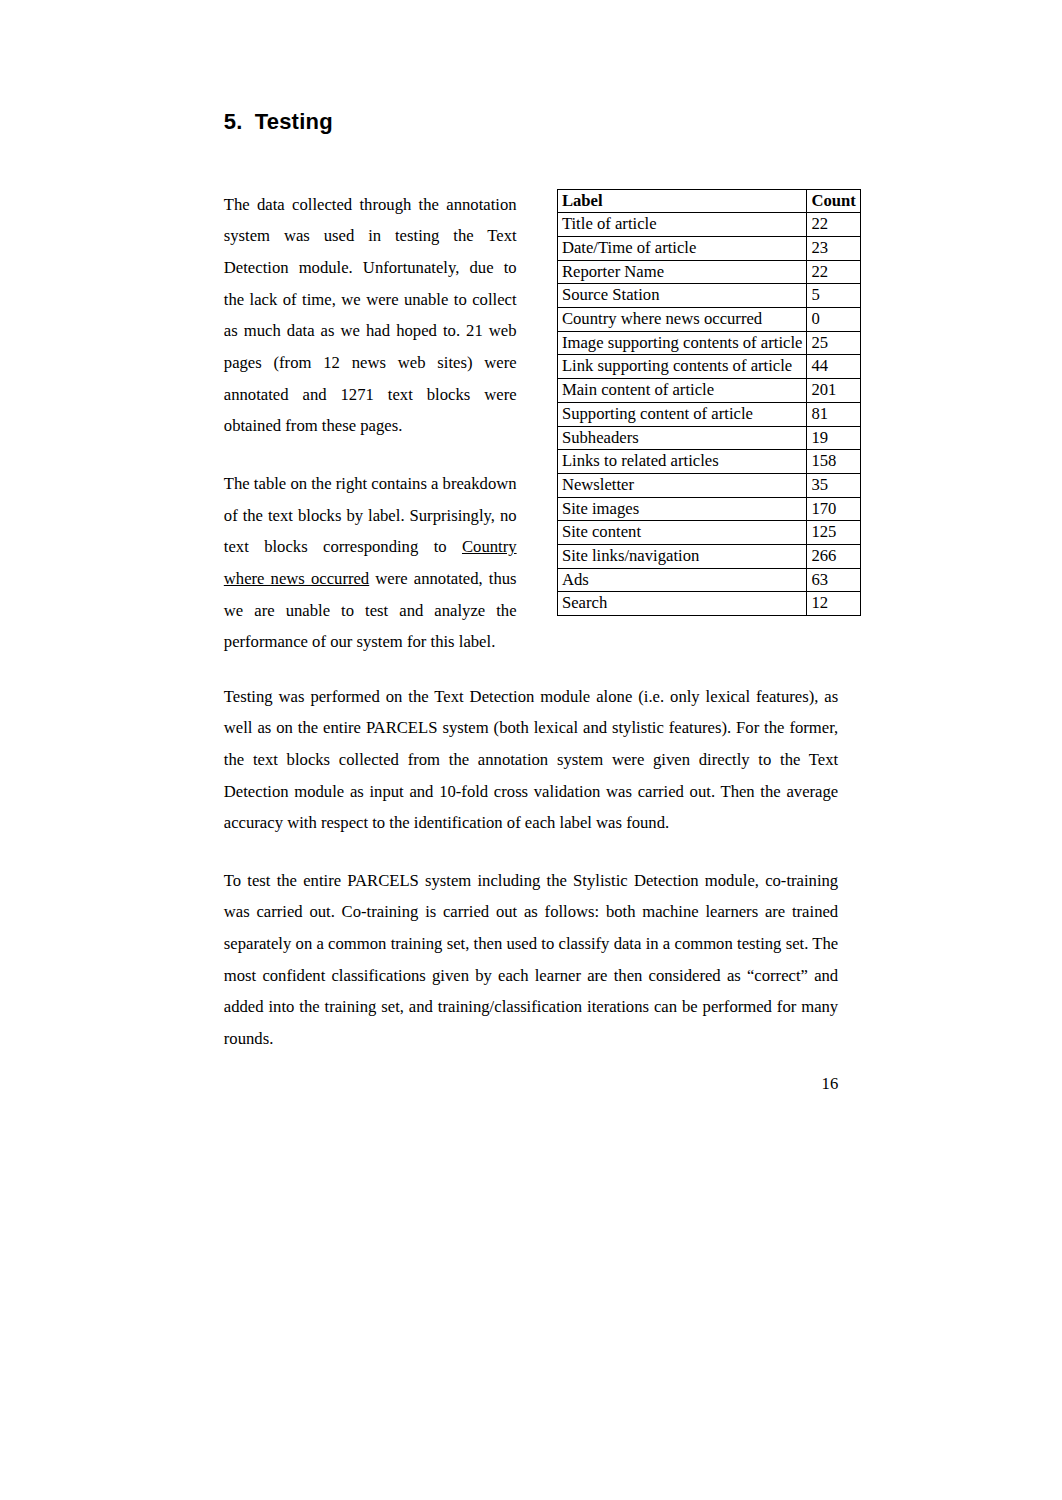5. Testing
The data collected through the annotation system was used in testing the Text Detection module. Unfortunately, due to the lack of time, we were unable to collect as much data as we had hoped to. 21 web pages (from 12 news web sites) were annotated and 1271 text blocks were obtained from these pages.
The table on the right contains a breakdown of the text blocks by label. Surprisingly, no text blocks corresponding to Country where news occurred were annotated, thus we are unable to test and analyze the performance of our system for this label.
| Label | Count |
| --- | --- |
| Title of article | 22 |
| Date/Time of article | 23 |
| Reporter Name | 22 |
| Source Station | 5 |
| Country where news occurred | 0 |
| Image supporting contents of article | 25 |
| Link supporting contents of article | 44 |
| Main content of article | 201 |
| Supporting content of article | 81 |
| Subheaders | 19 |
| Links to related articles | 158 |
| Newsletter | 35 |
| Site images | 170 |
| Site content | 125 |
| Site links/navigation | 266 |
| Ads | 63 |
| Search | 12 |
Testing was performed on the Text Detection module alone (i.e. only lexical features), as well as on the entire PARCELS system (both lexical and stylistic features). For the former, the text blocks collected from the annotation system were given directly to the Text Detection module as input and 10-fold cross validation was carried out. Then the average accuracy with respect to the identification of each label was found.
To test the entire PARCELS system including the Stylistic Detection module, co-training was carried out. Co-training is carried out as follows: both machine learners are trained separately on a common training set, then used to classify data in a common testing set. The most confident classifications given by each learner are then considered as “correct” and added into the training set, and training/classification iterations can be performed for many rounds.
16